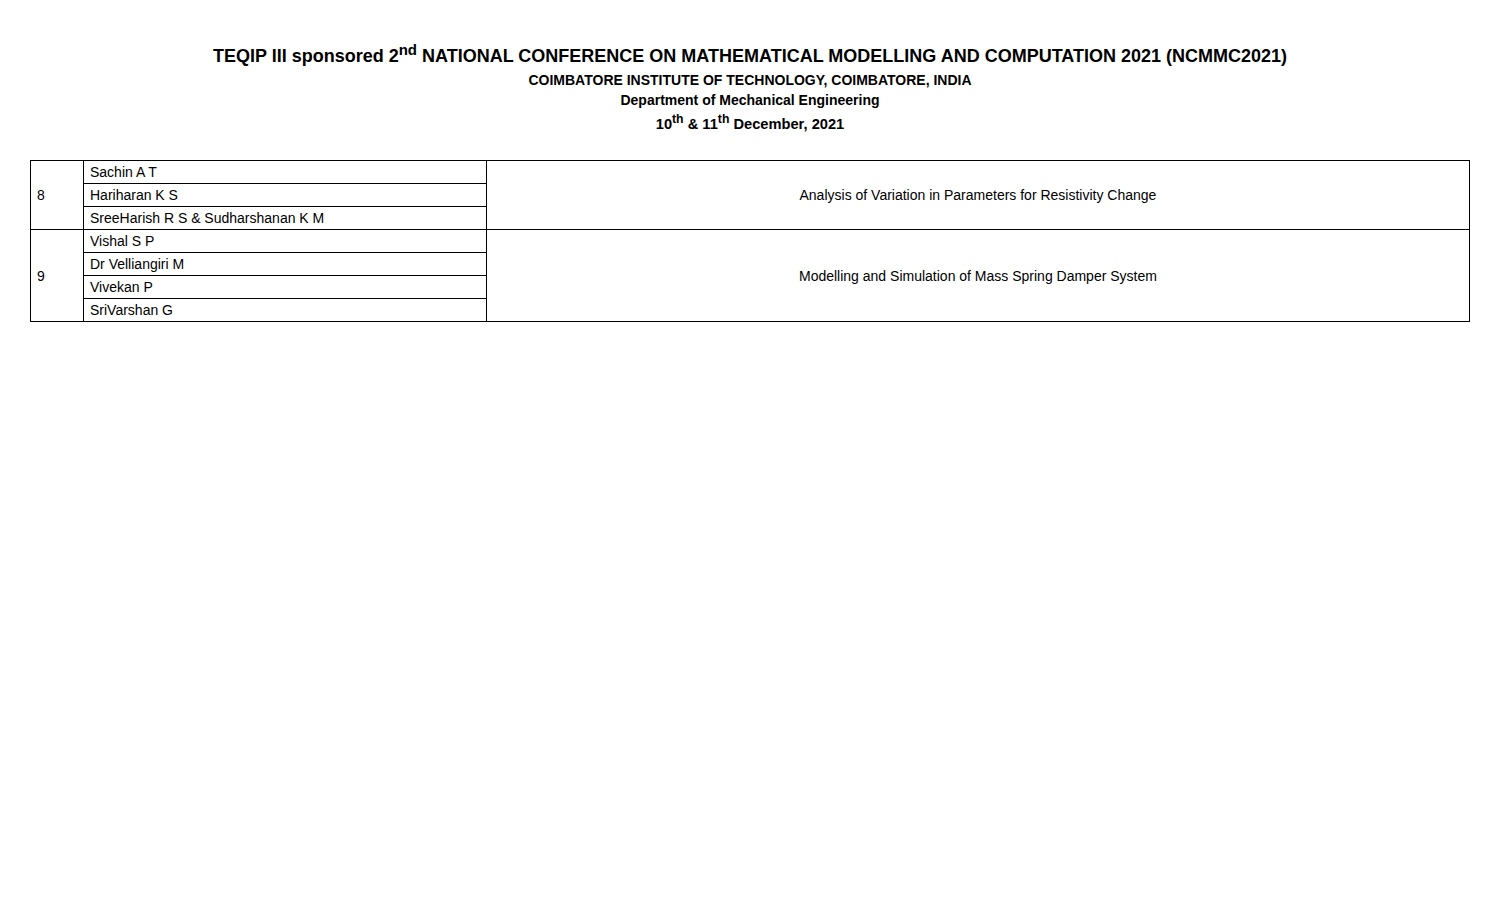TEQIP III sponsored 2nd NATIONAL CONFERENCE ON MATHEMATICAL MODELLING AND COMPUTATION 2021 (NCMMC2021)
COIMBATORE INSTITUTE OF TECHNOLOGY, COIMBATORE, INDIA
Department of Mechanical Engineering
10th & 11th December, 2021
| 8 | Sachin A T | Analysis of Variation in Parameters for Resistivity Change |
| Hariharan K S |
| SreeHarish R S & Sudharshanan K M |
| 9 | Vishal S P | Modelling and Simulation of Mass Spring Damper System |
| Dr Velliangiri M |
| Vivekan P |
| SriVarshan G |